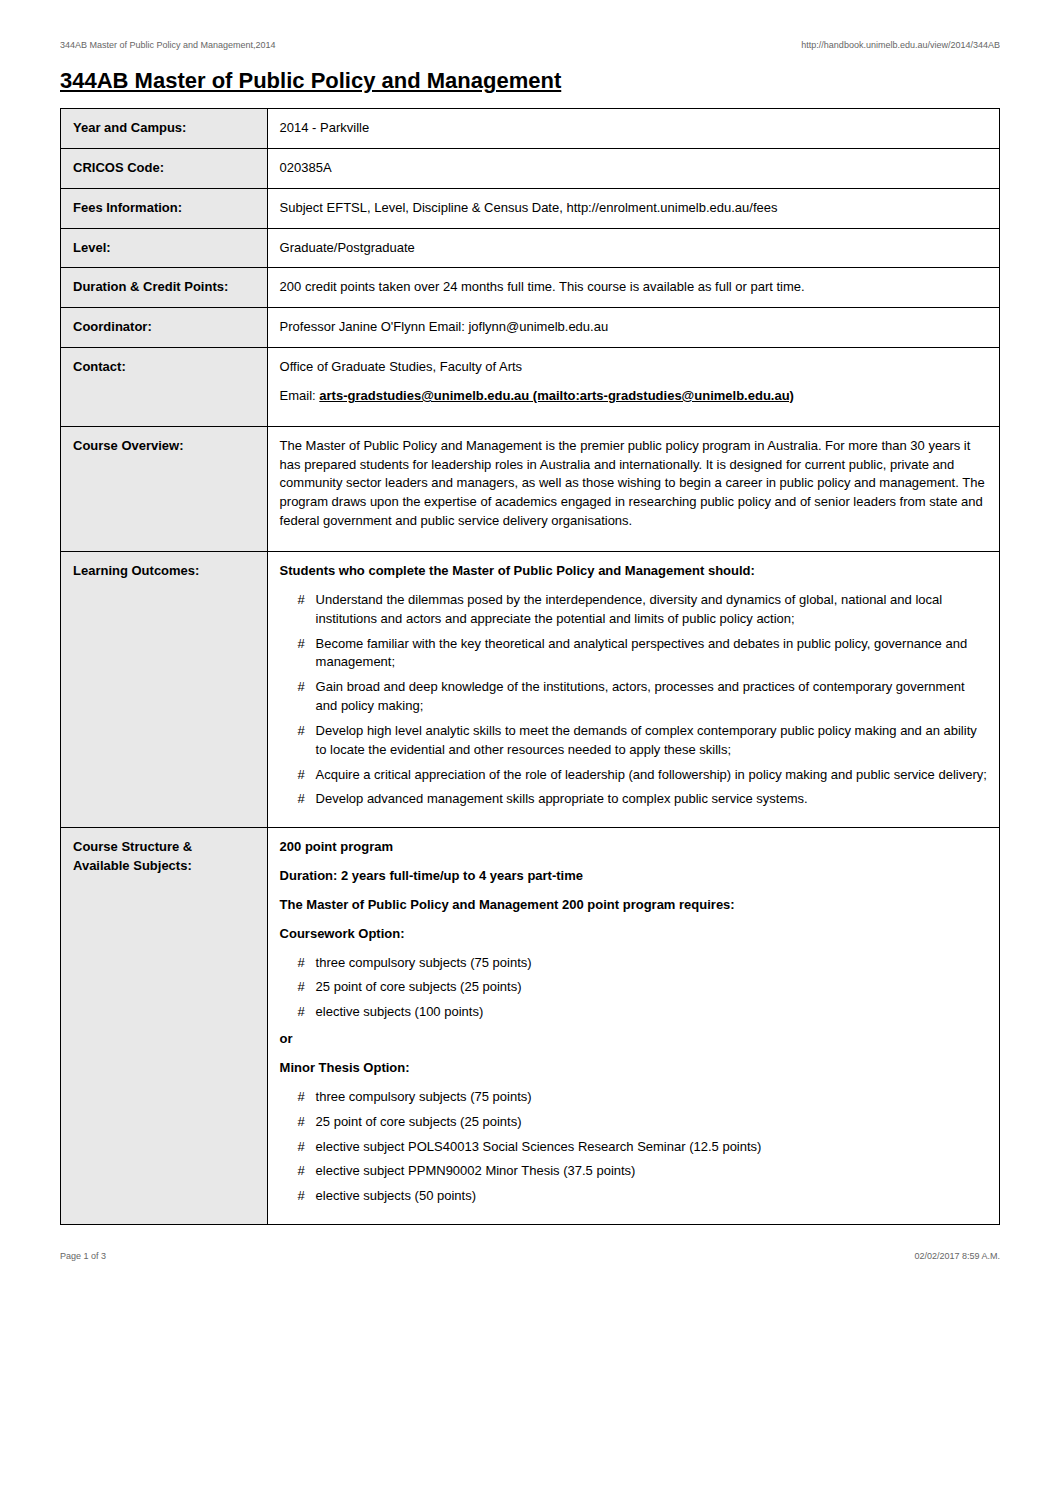344AB Master of Public Policy and Management,2014
http://handbook.unimelb.edu.au/view/2014/344AB
344AB Master of Public Policy and Management
| Year and Campus: | 2014 - Parkville |
| CRICOS Code: | 020385A |
| Fees Information: | Subject EFTSL, Level, Discipline & Census Date, http://enrolment.unimelb.edu.au/fees |
| Level: | Graduate/Postgraduate |
| Duration & Credit Points: | 200 credit points taken over 24 months full time. This course is available as full or part time. |
| Coordinator: | Professor Janine O'Flynn Email: joflynn@unimelb.edu.au |
| Contact: | Office of Graduate Studies, Faculty of Arts Email: arts-gradstudies@unimelb.edu.au (mailto:arts-gradstudies@unimelb.edu.au) |
| Course Overview: | The Master of Public Policy and Management is the premier public policy program in Australia. For more than 30 years it has prepared students for leadership roles in Australia and internationally. It is designed for current public, private and community sector leaders and managers, as well as those wishing to begin a career in public policy and management. The program draws upon the expertise of academics engaged in researching public policy and of senior leaders from state and federal government and public service delivery organisations. |
| Learning Outcomes: | Students who complete the Master of Public Policy and Management should: Understand the dilemmas posed by the interdependence, diversity and dynamics of global, national and local institutions and actors and appreciate the potential and limits of public policy action; Become familiar with the key theoretical and analytical perspectives and debates in public policy, governance and management; Gain broad and deep knowledge of the institutions, actors, processes and practices of contemporary government and policy making; Develop high level analytic skills to meet the demands of complex contemporary public policy making and an ability to locate the evidential and other resources needed to apply these skills; Acquire a critical appreciation of the role of leadership (and followership) in policy making and public service delivery; Develop advanced management skills appropriate to complex public service systems. |
| Course Structure & Available Subjects: | 200 point program Duration: 2 years full-time/up to 4 years part-time The Master of Public Policy and Management 200 point program requires: Coursework Option: three compulsory subjects (75 points) 25 point of core subjects (25 points) elective subjects (100 points) or Minor Thesis Option: three compulsory subjects (75 points) 25 point of core subjects (25 points) elective subject POLS40013 Social Sciences Research Seminar (12.5 points) elective subject PPMN90002 Minor Thesis (37.5 points) elective subjects (50 points) |
Page 1 of 3
02/02/2017 8:59 A.M.